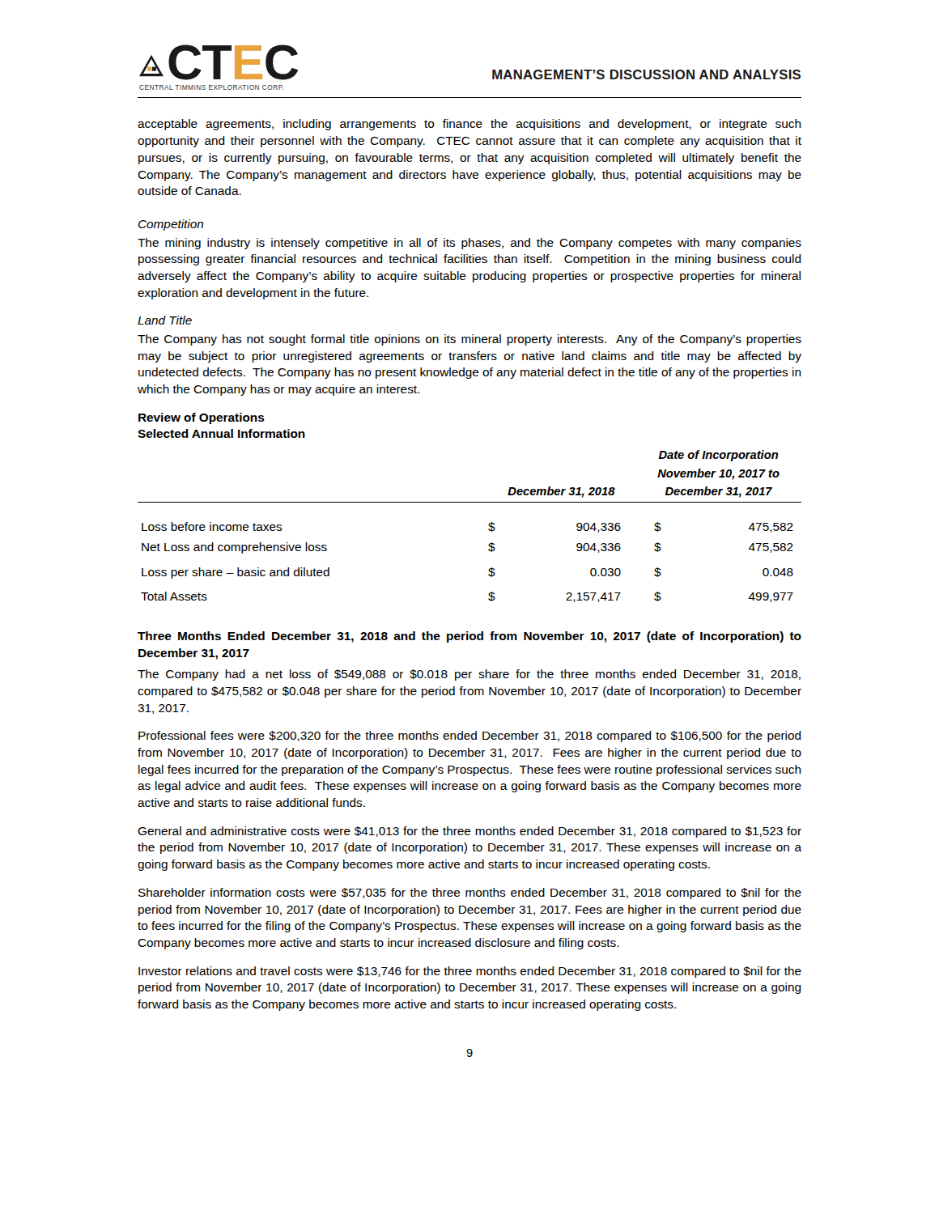CTEC
CENTRAL TIMMINS EXPLORATION CORP.
MANAGEMENT’S DISCUSSION AND ANALYSIS
acceptable agreements, including arrangements to finance the acquisitions and development, or integrate such opportunity and their personnel with the Company. CTEC cannot assure that it can complete any acquisition that it pursues, or is currently pursuing, on favourable terms, or that any acquisition completed will ultimately benefit the Company. The Company’s management and directors have experience globally, thus, potential acquisitions may be outside of Canada.
Competition
The mining industry is intensely competitive in all of its phases, and the Company competes with many companies possessing greater financial resources and technical facilities than itself. Competition in the mining business could adversely affect the Company’s ability to acquire suitable producing properties or prospective properties for mineral exploration and development in the future.
Land Title
The Company has not sought formal title opinions on its mineral property interests. Any of the Company’s properties may be subject to prior unregistered agreements or transfers or native land claims and title may be affected by undetected defects. The Company has no present knowledge of any material defect in the title of any of the properties in which the Company has or may acquire an interest.
Review of Operations
Selected Annual Information
| | | | Date of Incorporation |
| --- | --- | --- | --- |
| | | | November 10, 2017 to |
| | | December 31, 2018 | December 31, 2017 |
| Loss before income taxes | $ | 904,336 | $ | 475,582 |
| Net Loss and comprehensive loss | $ | 904,336 | $ | 475,582 |
| Loss per share – basic and diluted | $ | 0.030 | $ | 0.048 |
| Total Assets | $ | 2,157,417 | $ | 499,977 |
Three Months Ended December 31, 2018 and the period from November 10, 2017 (date of Incorporation) to December 31, 2017
The Company had a net loss of $549,088 or $0.018 per share for the three months ended December 31, 2018, compared to $475,582 or $0.048 per share for the period from November 10, 2017 (date of Incorporation) to December 31, 2017.
Professional fees were $200,320 for the three months ended December 31, 2018 compared to $106,500 for the period from November 10, 2017 (date of Incorporation) to December 31, 2017. Fees are higher in the current period due to legal fees incurred for the preparation of the Company’s Prospectus. These fees were routine professional services such as legal advice and audit fees. These expenses will increase on a going forward basis as the Company becomes more active and starts to raise additional funds.
General and administrative costs were $41,013 for the three months ended December 31, 2018 compared to $1,523 for the period from November 10, 2017 (date of Incorporation) to December 31, 2017. These expenses will increase on a going forward basis as the Company becomes more active and starts to incur increased operating costs.
Shareholder information costs were $57,035 for the three months ended December 31, 2018 compared to $nil for the period from November 10, 2017 (date of Incorporation) to December 31, 2017. Fees are higher in the current period due to fees incurred for the filing of the Company’s Prospectus. These expenses will increase on a going forward basis as the Company becomes more active and starts to incur increased disclosure and filing costs.
Investor relations and travel costs were $13,746 for the three months ended December 31, 2018 compared to $nil for the period from November 10, 2017 (date of Incorporation) to December 31, 2017. These expenses will increase on a going forward basis as the Company becomes more active and starts to incur increased operating costs.
9